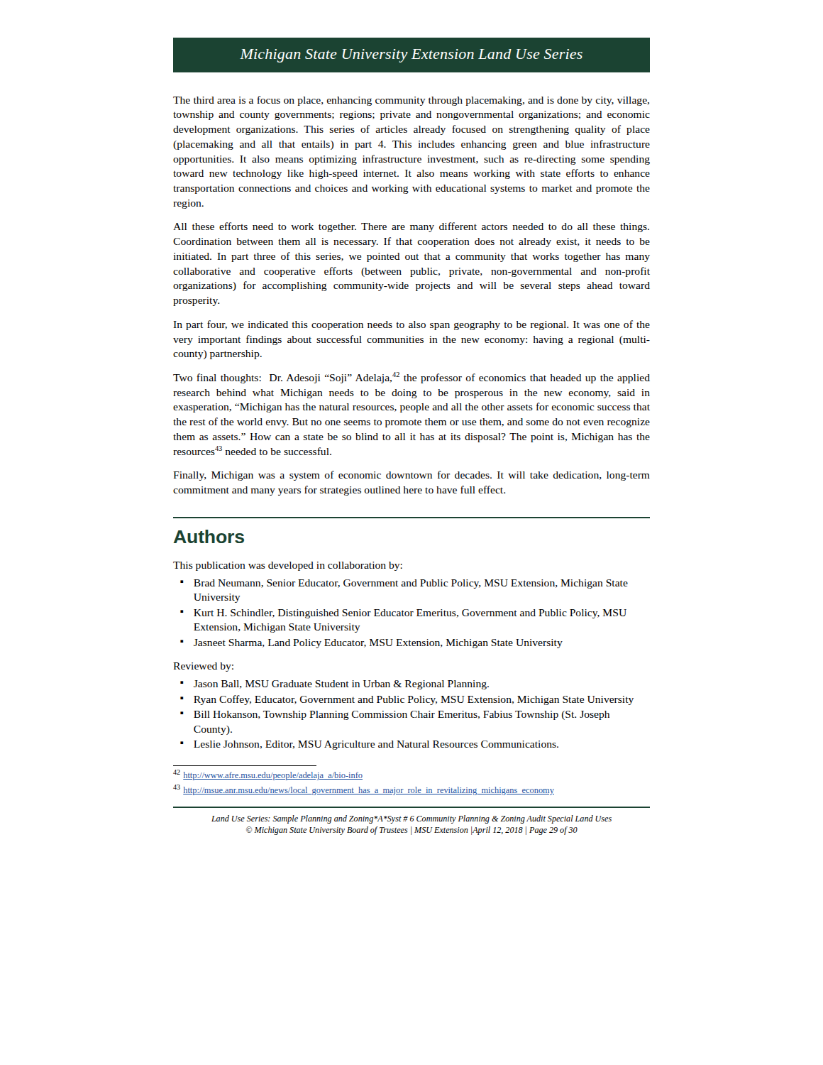Michigan State University Extension Land Use Series
The third area is a focus on place, enhancing community through placemaking, and is done by city, village, township and county governments; regions; private and nongovernmental organizations; and economic development organizations. This series of articles already focused on strengthening quality of place (placemaking and all that entails) in part 4. This includes enhancing green and blue infrastructure opportunities. It also means optimizing infrastructure investment, such as re-directing some spending toward new technology like high-speed internet. It also means working with state efforts to enhance transportation connections and choices and working with educational systems to market and promote the region.
All these efforts need to work together. There are many different actors needed to do all these things. Coordination between them all is necessary. If that cooperation does not already exist, it needs to be initiated. In part three of this series, we pointed out that a community that works together has many collaborative and cooperative efforts (between public, private, non-governmental and non-profit organizations) for accomplishing community-wide projects and will be several steps ahead toward prosperity.
In part four, we indicated this cooperation needs to also span geography to be regional. It was one of the very important findings about successful communities in the new economy: having a regional (multi-county) partnership.
Two final thoughts: Dr. Adesoji “Soji” Adelaja,42 the professor of economics that headed up the applied research behind what Michigan needs to be doing to be prosperous in the new economy, said in exasperation, “Michigan has the natural resources, people and all the other assets for economic success that the rest of the world envy. But no one seems to promote them or use them, and some do not even recognize them as assets.” How can a state be so blind to all it has at its disposal? The point is, Michigan has the resources43 needed to be successful.
Finally, Michigan was a system of economic downtown for decades. It will take dedication, long-term commitment and many years for strategies outlined here to have full effect.
Authors
This publication was developed in collaboration by:
Brad Neumann, Senior Educator, Government and Public Policy, MSU Extension, Michigan State University
Kurt H. Schindler, Distinguished Senior Educator Emeritus, Government and Public Policy, MSU Extension, Michigan State University
Jasneet Sharma, Land Policy Educator, MSU Extension, Michigan State University
Reviewed by:
Jason Ball, MSU Graduate Student in Urban & Regional Planning.
Ryan Coffey, Educator, Government and Public Policy, MSU Extension, Michigan State University
Bill Hokanson, Township Planning Commission Chair Emeritus, Fabius Township (St. Joseph County).
Leslie Johnson, Editor, MSU Agriculture and Natural Resources Communications.
42 http://www.afre.msu.edu/people/adelaja_a/bio-info
43 http://msue.anr.msu.edu/news/local_government_has_a_major_role_in_revitalizing_michigans_economy
Land Use Series: Sample Planning and Zoning*A*Syst # 6 Community Planning & Zoning Audit Special Land Uses
© Michigan State University Board of Trustees | MSU Extension |April 12, 2018 | Page 29 of 30